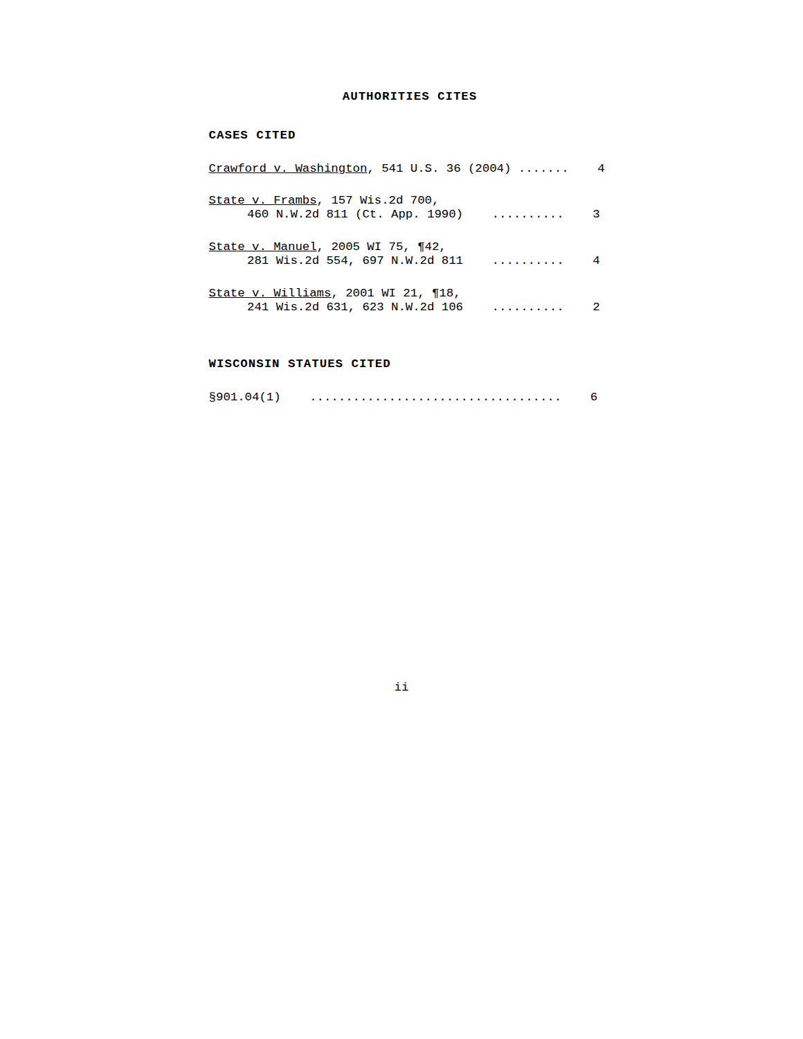AUTHORITIES CITES
CASES CITED
Crawford v. Washington, 541 U.S. 36 (2004) ....... 4
State v. Frambs, 157 Wis.2d 700, 460 N.W.2d 811 (Ct. App. 1990) .......... 3
State v. Manuel, 2005 WI 75, ¶42, 281 Wis.2d 554, 697 N.W.2d 811 .......... 4
State v. Williams, 2001 WI 21, ¶18, 241 Wis.2d 631, 623 N.W.2d 106 .......... 2
WISCONSIN STATUES CITED
§901.04(1) ................................... 6
ii